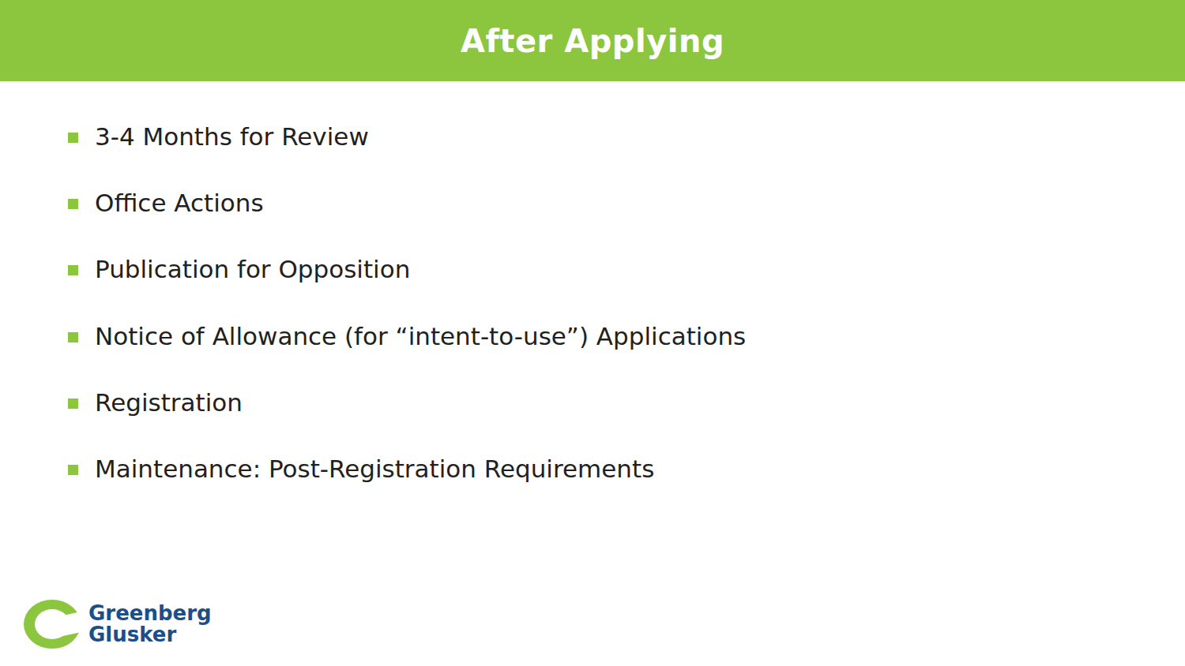After Applying
3-4 Months for Review
Office Actions
Publication for Opposition
Notice of Allowance (for “intent-to-use”) Applications
Registration
Maintenance: Post-Registration Requirements
Greenberg
Glusker